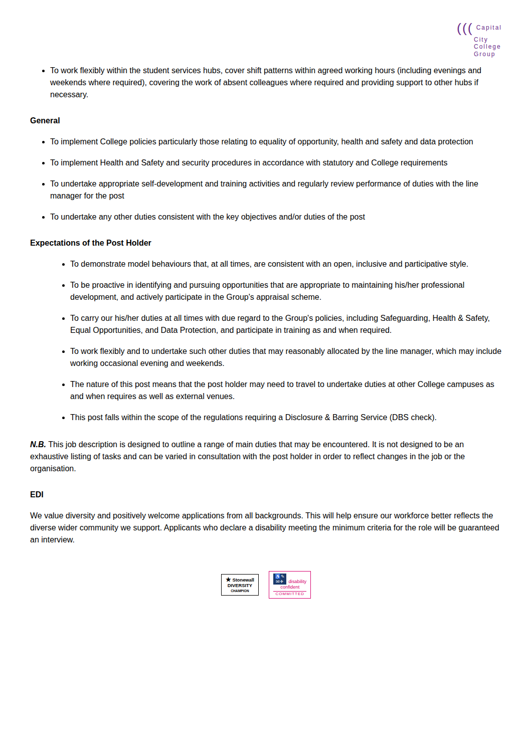(((Capital
City
College
Group
To work flexibly within the student services hubs, cover shift patterns within agreed working hours (including evenings and weekends where required), covering the work of absent colleagues where required and providing support to other hubs if necessary.
General
To implement College policies particularly those relating to equality of opportunity, health and safety and data protection
To implement Health and Safety and security procedures in accordance with statutory and College requirements
To undertake appropriate self-development and training activities and regularly review performance of duties with the line manager for the post
To undertake any other duties consistent with the key objectives and/or duties of the post
Expectations of the Post Holder
To demonstrate model behaviours that, at all times, are consistent with an open, inclusive and participative style.
To be proactive in identifying and pursuing opportunities that are appropriate to maintaining his/her professional development, and actively participate in the Group's appraisal scheme.
To carry our his/her duties at all times with due regard to the Group's policies, including Safeguarding, Health & Safety, Equal Opportunities, and Data Protection, and participate in training as and when required.
To work flexibly and to undertake such other duties that may reasonably allocated by the line manager, which may include working occasional evening and weekends.
The nature of this post means that the post holder may need to travel to undertake duties at other College campuses as and when requires as well as external venues.
This post falls within the scope of the regulations requiring a Disclosure & Barring Service (DBS check).
N.B. This job description is designed to outline a range of main duties that may be encountered. It is not designed to be an exhaustive listing of tasks and can be varied in consultation with the post holder in order to reflect changes in the job or the organisation.
EDI
We value diversity and positively welcome applications from all backgrounds. This will help ensure our workforce better reflects the diverse wider community we support. Applicants who declare a disability meeting the minimum criteria for the role will be guaranteed an interview.
★ Stonewall
DIVERSITY
CHAMPION ♿✎
✉✈disability
confidentCOMMITTED